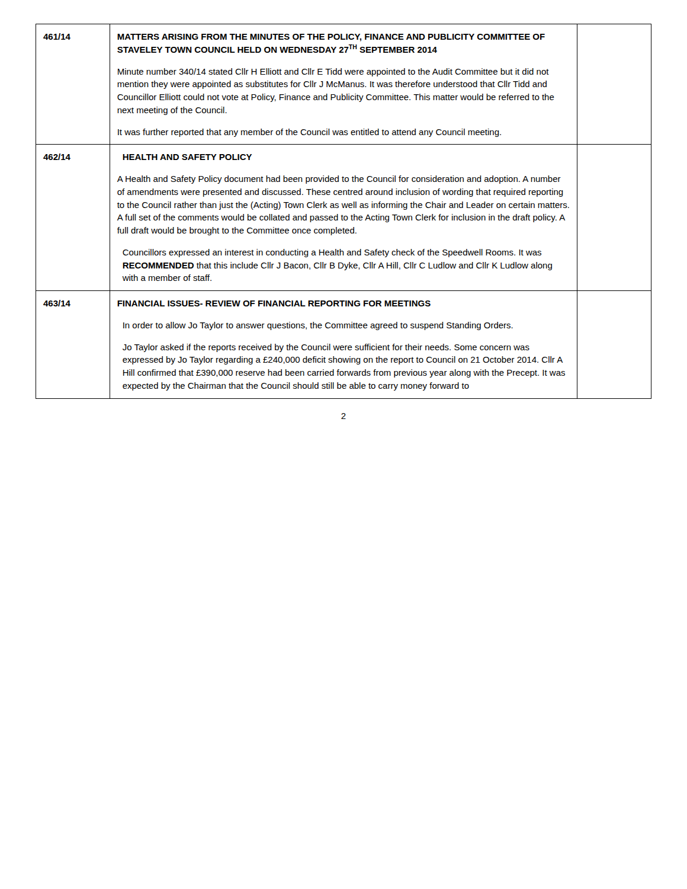| 461/14 | Matters arising from the minutes of the Policy, Finance and Publicity Committee of Staveley Town Council held on Wednesday 27 th September 2014 Minute number 340/14 stated Cllr H Elliott and Cllr E Tidd were appointed to the Audit Committee but it did not mention they were appointed as substitutes for Cllr J McManus. It was therefore understood that Cllr Tidd and Councillor Elliott could not vote at Policy, Finance and Publicity Committee. This matter would be referred to the next meeting of the Council. It was further reported that any member of the Council was entitled to attend any Council meeting. | |
| 462/14 | Health and Safety Policy A Health and Safety Policy document had been provided to the Council for consideration and adoption. A number of amendments were presented and discussed. These centred around inclusion of wording that required reporting to the Council rather than just the (Acting) Town Clerk as well as informing the Chair and Leader on certain matters. A full set of the comments would be collated and passed to the Acting Town Clerk for inclusion in the draft policy. A full draft would be brought to the Committee once completed. Councillors expressed an interest in conducting a Health and Safety check of the Speedwell Rooms. It was RECOMMENDED that this include Cllr J Bacon, Cllr B Dyke, Cllr A Hill, Cllr C Ludlow and Cllr K Ludlow along with a member of staff. | |
| 463/14 | Financial issues- review of financial reporting for meetings In order to allow Jo Taylor to answer questions, the Committee agreed to suspend Standing Orders. Jo Taylor asked if the reports received by the Council were sufficient for their needs. Some concern was expressed by Jo Taylor regarding a £240,000 deficit showing on the report to Council on 21 October 2014. Cllr A Hill confirmed that £390,000 reserve had been carried forwards from previous year along with the Precept. It was expected by the Chairman that the Council should still be able to carry money forward to | |
2